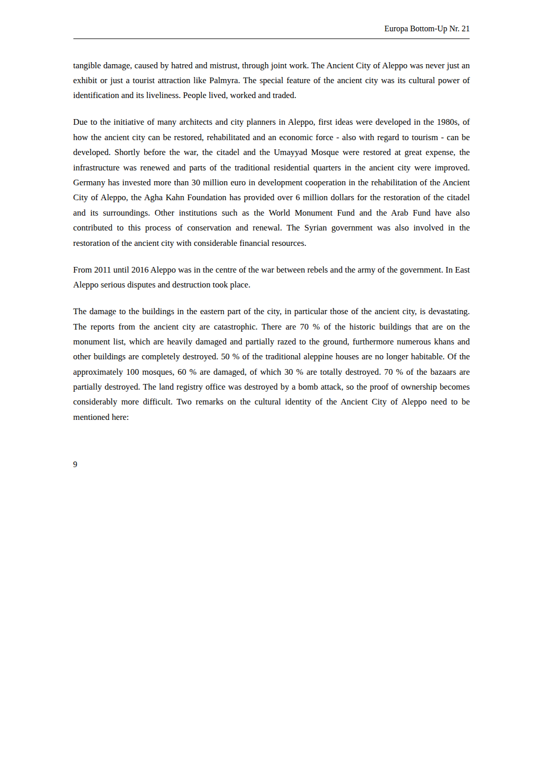Europa Bottom-Up Nr. 21
tangible damage, caused by hatred and mistrust, through joint work. The Ancient City of Aleppo was never just an exhibit or just a tourist attraction like Palmyra. The special feature of the ancient city was its cultural power of identification and its liveliness. People lived, worked and traded.
Due to the initiative of many architects and city planners in Aleppo, first ideas were developed in the 1980s, of how the ancient city can be restored, rehabilitated and an economic force - also with regard to tourism - can be developed. Shortly before the war, the citadel and the Umayyad Mosque were restored at great expense, the infrastructure was renewed and parts of the traditional residential quarters in the ancient city were improved. Germany has invested more than 30 million euro in development cooperation in the rehabilitation of the Ancient City of Aleppo, the Agha Kahn Foundation has provided over 6 million dollars for the restoration of the citadel and its surroundings. Other institutions such as the World Monument Fund and the Arab Fund have also contributed to this process of conservation and renewal. The Syrian government was also involved in the restoration of the ancient city with considerable financial resources.
From 2011 until 2016 Aleppo was in the centre of the war between rebels and the army of the government. In East Aleppo serious disputes and destruction took place.
The damage to the buildings in the eastern part of the city, in particular those of the ancient city, is devastating. The reports from the ancient city are catastrophic. There are 70 % of the historic buildings that are on the monument list, which are heavily damaged and partially razed to the ground, furthermore numerous khans and other buildings are completely destroyed. 50 % of the traditional aleppine houses are no longer habitable. Of the approximately 100 mosques, 60 % are damaged, of which 30 % are totally destroyed. 70 % of the bazaars are partially destroyed. The land registry office was destroyed by a bomb attack, so the proof of ownership becomes considerably more difficult. Two remarks on the cultural identity of the Ancient City of Aleppo need to be mentioned here:
9